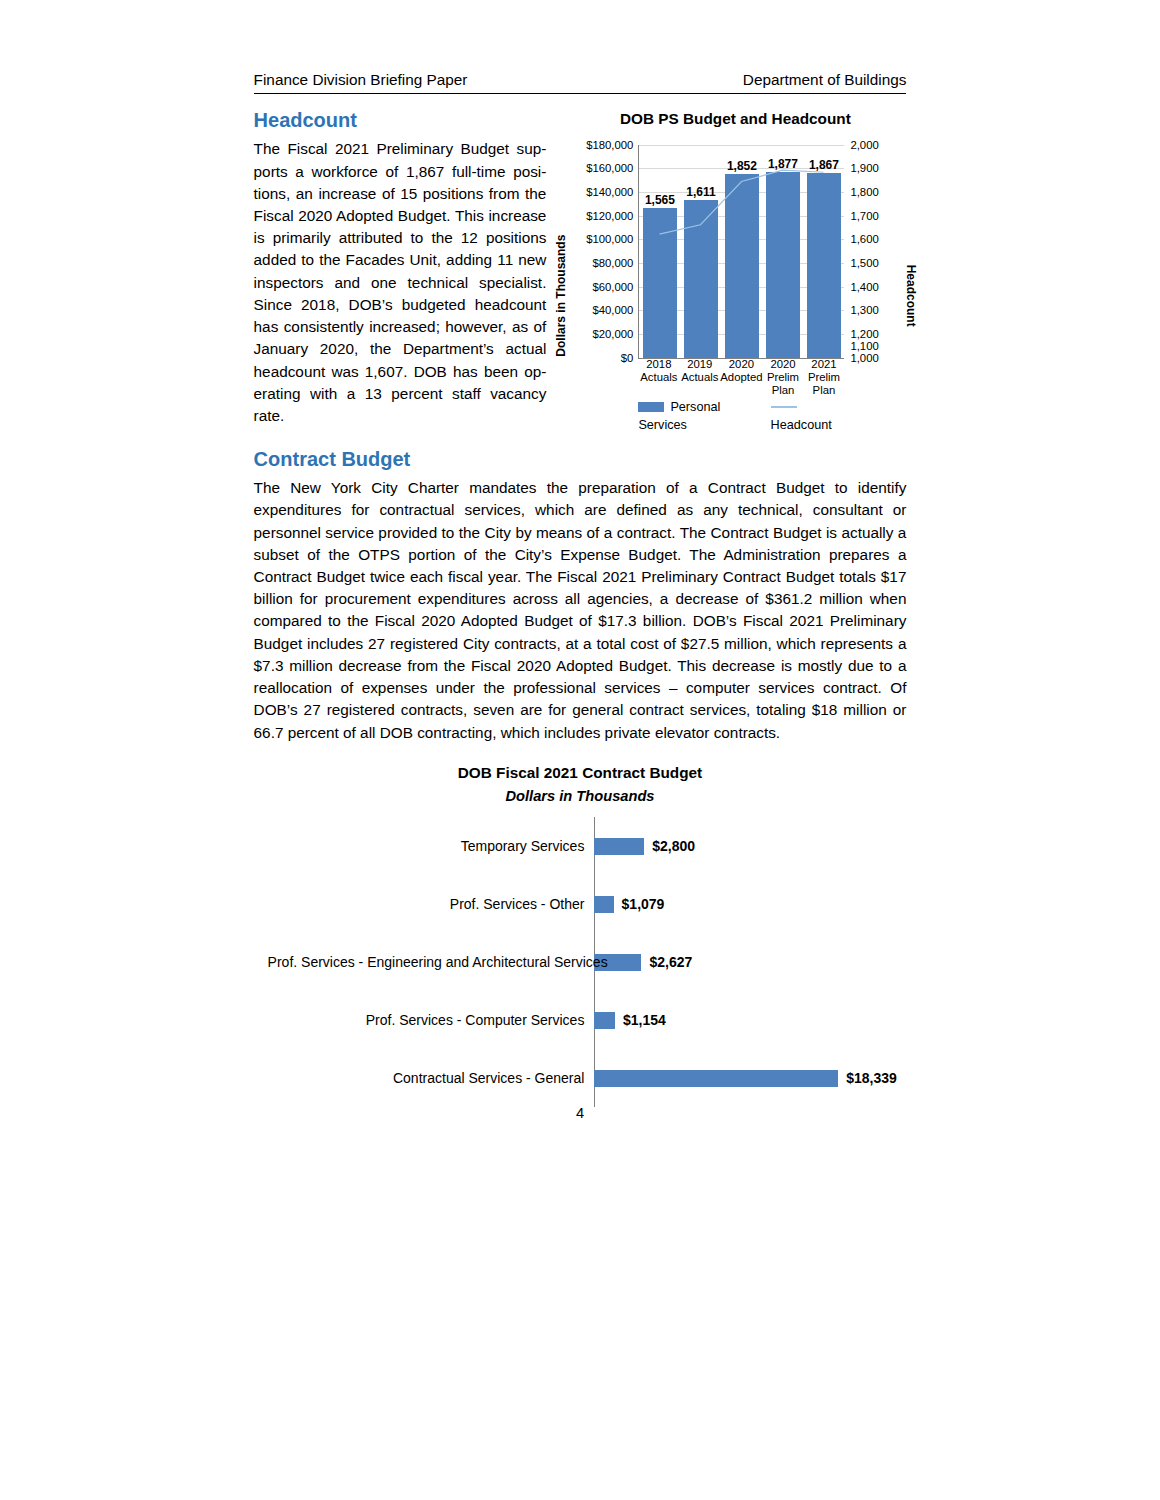Finance Division Briefing Paper
Department of Buildings
Headcount
The Fiscal 2021 Preliminary Budget supports a workforce of 1,867 full-time positions, an increase of 15 positions from the Fiscal 2020 Adopted Budget. This increase is primarily attributed to the 12 positions added to the Facades Unit, adding 11 new inspectors and one technical specialist. Since 2018, DOB’s budgeted headcount has consistently increased; however, as of January 2020, the Department’s actual headcount was 1,607. DOB has been operating with a 13 percent staff vacancy rate.
DOB PS Budget and Headcount
Dollars in Thousands
Headcount
$180,000
2,000
$160,000
1,900
$140,000
1,800
$120,000
1,700
$100,000
1,600
$80,000
1,500
$60,000
1,400
$40,000
1,300
$20,000
1,200
$0
1,000
1,100
1,565
1,611
1,852
1,877
1,867
2018
Actuals
2019
Actuals
2020
Adopted
2020
Prelim
Plan
2021
Prelim
Plan
Personal Services Headcount
Contract Budget
The New York City Charter mandates the preparation of a Contract Budget to identify expenditures for contractual services, which are defined as any technical, consultant or personnel service provided to the City by means of a contract. The Contract Budget is actually a subset of the OTPS portion of the City’s Expense Budget. The Administration prepares a Contract Budget twice each fiscal year. The Fiscal 2021 Preliminary Contract Budget totals $17 billion for procurement expenditures across all agencies, a decrease of $361.2 million when compared to the Fiscal 2020 Adopted Budget of $17.3 billion. DOB’s Fiscal 2021 Preliminary Budget includes 27 registered City contracts, at a total cost of $27.5 million, which represents a $7.3 million decrease from the Fiscal 2020 Adopted Budget. This decrease is mostly due to a reallocation of expenses under the professional services – computer services contract. Of DOB’s 27 registered contracts, seven are for general contract services, totaling $18 million or 66.7 percent of all DOB contracting, which includes private elevator contracts.
DOB Fiscal 2021 Contract Budget
Dollars in Thousands
Temporary Services
$2,800
Prof. Services - Other
$1,079
Prof. Services - Engineering and Architectural Services
$2,627
Prof. Services - Computer Services
$1,154
Contractual Services - General
$18,339
4